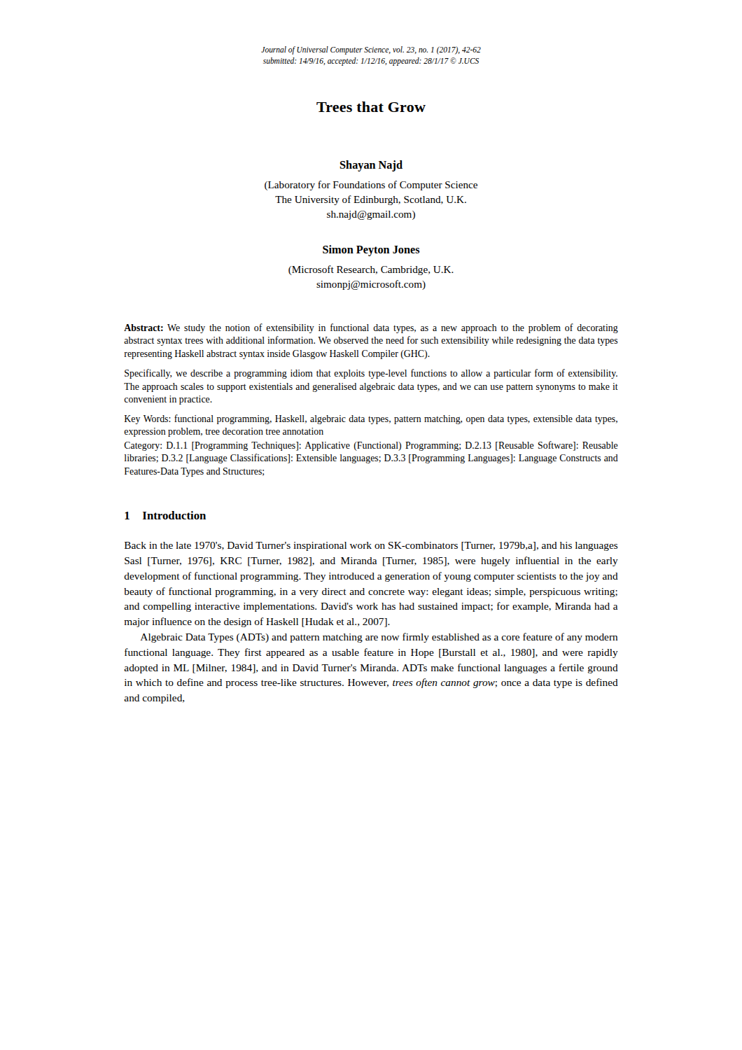Journal of Universal Computer Science, vol. 23, no. 1 (2017), 42-62 submitted: 14/9/16, accepted: 1/12/16, appeared: 28/1/17 © J.UCS
Trees that Grow
Shayan Najd
(Laboratory for Foundations of Computer Science
The University of Edinburgh, Scotland, U.K.
sh.najd@gmail.com)
Simon Peyton Jones
(Microsoft Research, Cambridge, U.K.
simonpj@microsoft.com)
Abstract: We study the notion of extensibility in functional data types, as a new approach to the problem of decorating abstract syntax trees with additional information. We observed the need for such extensibility while redesigning the data types representing Haskell abstract syntax inside Glasgow Haskell Compiler (GHC).
Specifically, we describe a programming idiom that exploits type-level functions to allow a particular form of extensibility. The approach scales to support existentials and generalised algebraic data types, and we can use pattern synonyms to make it convenient in practice.
Key Words: functional programming, Haskell, algebraic data types, pattern matching, open data types, extensible data types, expression problem, tree decoration tree annotation
Category: D.1.1 [Programming Techniques]: Applicative (Functional) Programming; D.2.13 [Reusable Software]: Reusable libraries; D.3.2 [Language Classifications]: Extensible languages; D.3.3 [Programming Languages]: Language Constructs and Features-Data Types and Structures;
1 Introduction
Back in the late 1970's, David Turner's inspirational work on SK-combinators [Turner, 1979b,a], and his languages Sasl [Turner, 1976], KRC [Turner, 1982], and Miranda [Turner, 1985], were hugely influential in the early development of functional programming. They introduced a generation of young computer scientists to the joy and beauty of functional programming, in a very direct and concrete way: elegant ideas; simple, perspicuous writing; and compelling interactive implementations. David's work has had sustained impact; for example, Miranda had a major influence on the design of Haskell [Hudak et al., 2007].
Algebraic Data Types (ADTs) and pattern matching are now firmly established as a core feature of any modern functional language. They first appeared as a usable feature in Hope [Burstall et al., 1980], and were rapidly adopted in ML [Milner, 1984], and in David Turner's Miranda. ADTs make functional languages a fertile ground in which to define and process tree-like structures. However, trees often cannot grow; once a data type is defined and compiled,